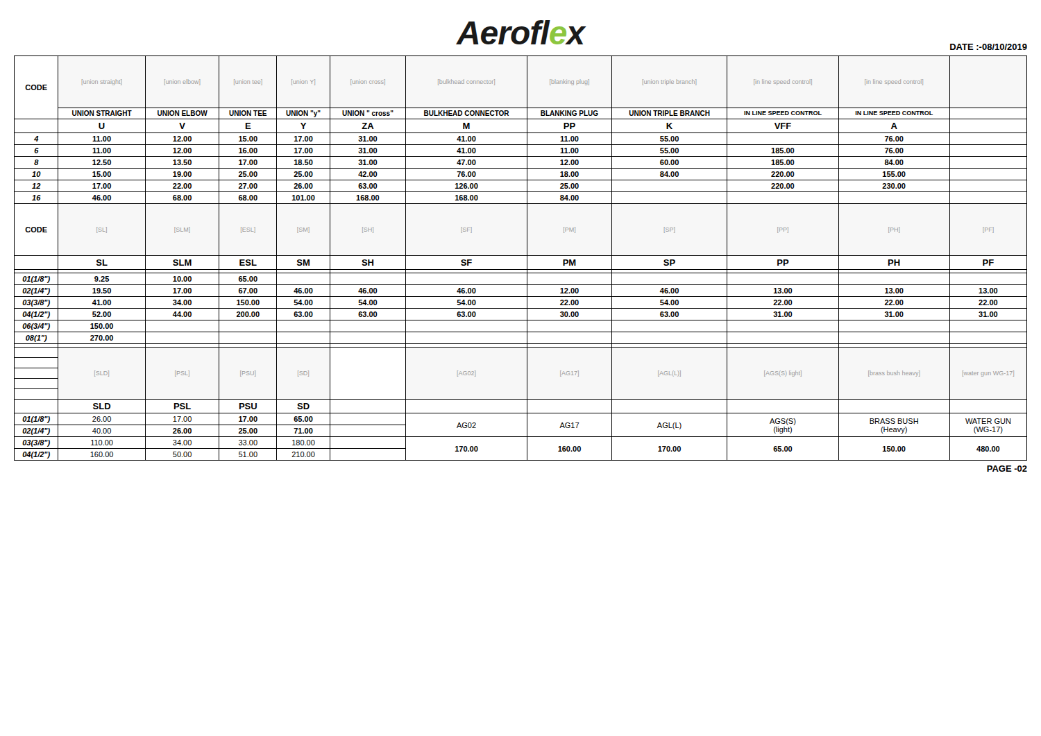Aeroflex
DATE :-08/10/2019
| CODE | [union straight] | [union elbow] | [union tee] | [union Y] | [union cross] | [bulkhead connector] | [blanking plug] | [union triple branch] | [in line speed control] | [in line speed control] | |
| UNION STRAIGHT | UNION ELBOW | UNION TEE | UNION "y" | UNION " cross" | BULKHEAD CONNECTOR | BLANKING PLUG | UNION TRIPLE BRANCH | IN LINE SPEED CONTROL | IN LINE SPEED CONTROL | |
| | U | V | E | Y | ZA | M | PP | K | VFF | A | |
| 4 | 11.00 | 12.00 | 15.00 | 17.00 | 31.00 | 41.00 | 11.00 | 55.00 | | 76.00 | |
| 6 | 11.00 | 12.00 | 16.00 | 17.00 | 31.00 | 41.00 | 11.00 | 55.00 | 185.00 | 76.00 | |
| 8 | 12.50 | 13.50 | 17.00 | 18.50 | 31.00 | 47.00 | 12.00 | 60.00 | 185.00 | 84.00 | |
| 10 | 15.00 | 19.00 | 25.00 | 25.00 | 42.00 | 76.00 | 18.00 | 84.00 | 220.00 | 155.00 | |
| 12 | 17.00 | 22.00 | 27.00 | 26.00 | 63.00 | 126.00 | 25.00 | | 220.00 | 230.00 | |
| 16 | 46.00 | 68.00 | 68.00 | 101.00 | 168.00 | 168.00 | 84.00 | | | | |
| CODE | [SL] | [SLM] | [ESL] | [SM] | [SH] | [SF] | [PM] | [SP] | [PP] | [PH] | [PF] |
| | SL | SLM | ESL | SM | SH | SF | PM | SP | PP | PH | PF |
| 01(1/8") | 9.25 | 10.00 | 65.00 | | | | | | | | |
| 02(1/4") | 19.50 | 17.00 | 67.00 | 46.00 | 46.00 | 46.00 | 12.00 | 46.00 | 13.00 | 13.00 | 13.00 |
| 03(3/8") | 41.00 | 34.00 | 150.00 | 54.00 | 54.00 | 54.00 | 22.00 | 54.00 | 22.00 | 22.00 | 22.00 |
| 04(1/2") | 52.00 | 44.00 | 200.00 | 63.00 | 63.00 | 63.00 | 30.00 | 63.00 | 31.00 | 31.00 | 31.00 |
| 06(3/4") | 150.00 | | | | | | | | | | |
| 08(1") | 270.00 | | | | | | | | | | |
| | [SLD] | [PSL] | [PSU] | [SD] | | [AG02] | [AG17] | [AGL(L)] | [AGS(S) light] | [brass bush heavy] | [water gun WG-17] |
| | SLD | PSL | PSU | SD | | | | | | | |
| 01(1/8") | 26.00 | 17.00 | 17.00 | 65.00 | | AG02 | AG17 | AGL(L) | AGS(S) (light) | BRASS BUSH (Heavy) | WATER GUN (WG-17) |
| 02(1/4") | 40.00 | 26.00 | 25.00 | 71.00 | |
| 03(3/8") | 110.00 | 34.00 | 33.00 | 180.00 | | 170.00 | 160.00 | 170.00 | 65.00 | 150.00 | 480.00 |
| 04(1/2") | 160.00 | 50.00 | 51.00 | 210.00 | |
PAGE -02